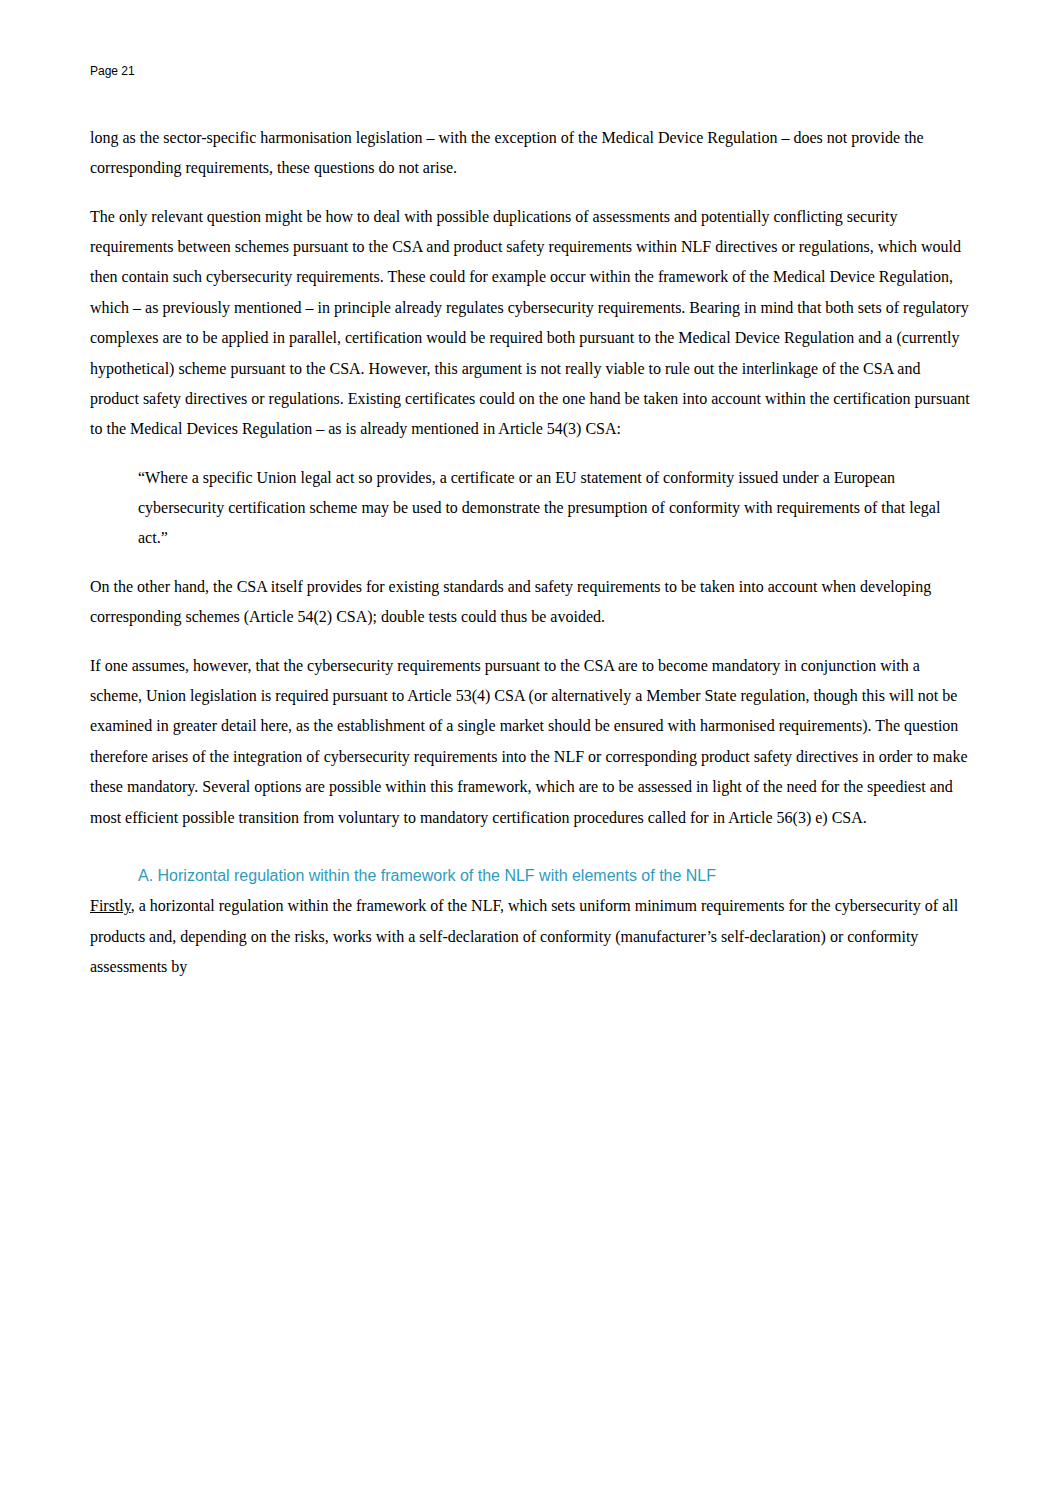Page 21
long as the sector-specific harmonisation legislation – with the exception of the Medical Device Regulation – does not provide the corresponding requirements, these questions do not arise.
The only relevant question might be how to deal with possible duplications of assessments and potentially conflicting security requirements between schemes pursuant to the CSA and product safety requirements within NLF directives or regulations, which would then contain such cybersecurity requirements. These could for example occur within the framework of the Medical Device Regulation, which – as previously mentioned – in principle already regulates cybersecurity requirements. Bearing in mind that both sets of regulatory complexes are to be applied in parallel, certification would be required both pursuant to the Medical Device Regulation and a (currently hypothetical) scheme pursuant to the CSA. However, this argument is not really viable to rule out the interlinkage of the CSA and product safety directives or regulations. Existing certificates could on the one hand be taken into account within the certification pursuant to the Medical Devices Regulation – as is already mentioned in Article 54(3) CSA:
“Where a specific Union legal act so provides, a certificate or an EU statement of conformity issued under a European cybersecurity certification scheme may be used to demonstrate the presumption of conformity with requirements of that legal act.”
On the other hand, the CSA itself provides for existing standards and safety requirements to be taken into account when developing corresponding schemes (Article 54(2) CSA); double tests could thus be avoided.
If one assumes, however, that the cybersecurity requirements pursuant to the CSA are to become mandatory in conjunction with a scheme, Union legislation is required pursuant to Article 53(4) CSA (or alternatively a Member State regulation, though this will not be examined in greater detail here, as the establishment of a single market should be ensured with harmonised requirements). The question therefore arises of the integration of cybersecurity requirements into the NLF or corresponding product safety directives in order to make these mandatory. Several options are possible within this framework, which are to be assessed in light of the need for the speediest and most efficient possible transition from voluntary to mandatory certification procedures called for in Article 56(3) e) CSA.
A. Horizontal regulation within the framework of the NLF with elements of the NLF
Firstly, a horizontal regulation within the framework of the NLF, which sets uniform minimum requirements for the cybersecurity of all products and, depending on the risks, works with a self-declaration of conformity (manufacturer’s self-declaration) or conformity assessments by